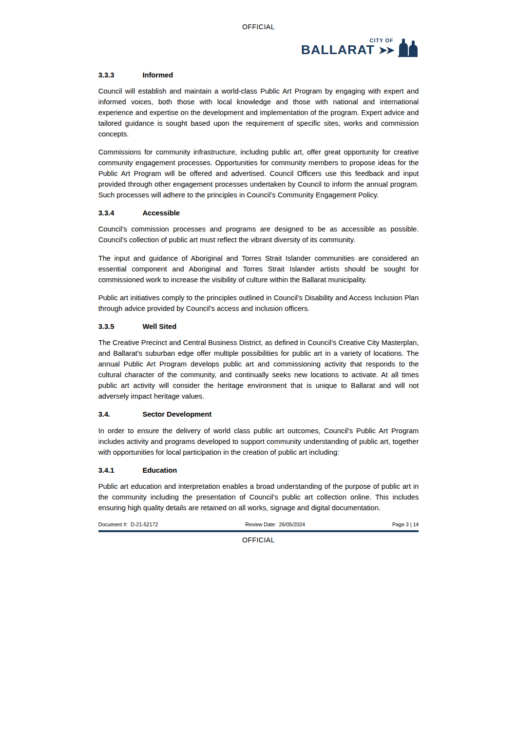OFFICIAL
CITY OF BALLARAT ➤➤
3.3.3
Informed
Council will establish and maintain a world-class Public Art Program by engaging with expert and informed voices, both those with local knowledge and those with national and international experience and expertise on the development and implementation of the program. Expert advice and tailored guidance is sought based upon the requirement of specific sites, works and commission concepts.
Commissions for community infrastructure, including public art, offer great opportunity for creative community engagement processes. Opportunities for community members to propose ideas for the Public Art Program will be offered and advertised. Council Officers use this feedback and input provided through other engagement processes undertaken by Council to inform the annual program. Such processes will adhere to the principles in Council’s Community Engagement Policy.
3.3.4
Accessible
Council’s commission processes and programs are designed to be as accessible as possible. Council’s collection of public art must reflect the vibrant diversity of its community.
The input and guidance of Aboriginal and Torres Strait Islander communities are considered an essential component and Aboriginal and Torres Strait Islander artists should be sought for commissioned work to increase the visibility of culture within the Ballarat municipality.
Public art initiatives comply to the principles outlined in Council’s Disability and Access Inclusion Plan through advice provided by Council’s access and inclusion officers.
3.3.5
Well Sited
The Creative Precinct and Central Business District, as defined in Council’s Creative City Masterplan, and Ballarat's suburban edge offer multiple possibilities for public art in a variety of locations. The annual Public Art Program develops public art and commissioning activity that responds to the cultural character of the community, and continually seeks new locations to activate. At all times public art activity will consider the heritage environment that is unique to Ballarat and will not adversely impact heritage values.
3.4.
Sector Development
In order to ensure the delivery of world class public art outcomes, Council’s Public Art Program includes activity and programs developed to support community understanding of public art, together with opportunities for local participation in the creation of public art including:
3.4.1
Education
Public art education and interpretation enables a broad understanding of the purpose of public art in the community including the presentation of Council’s public art collection online. This includes ensuring high quality details are retained on all works, signage and digital documentation.
Document #: D-21-52172 Review Date: 26/05/2024 Page 3 | 14
OFFICIAL